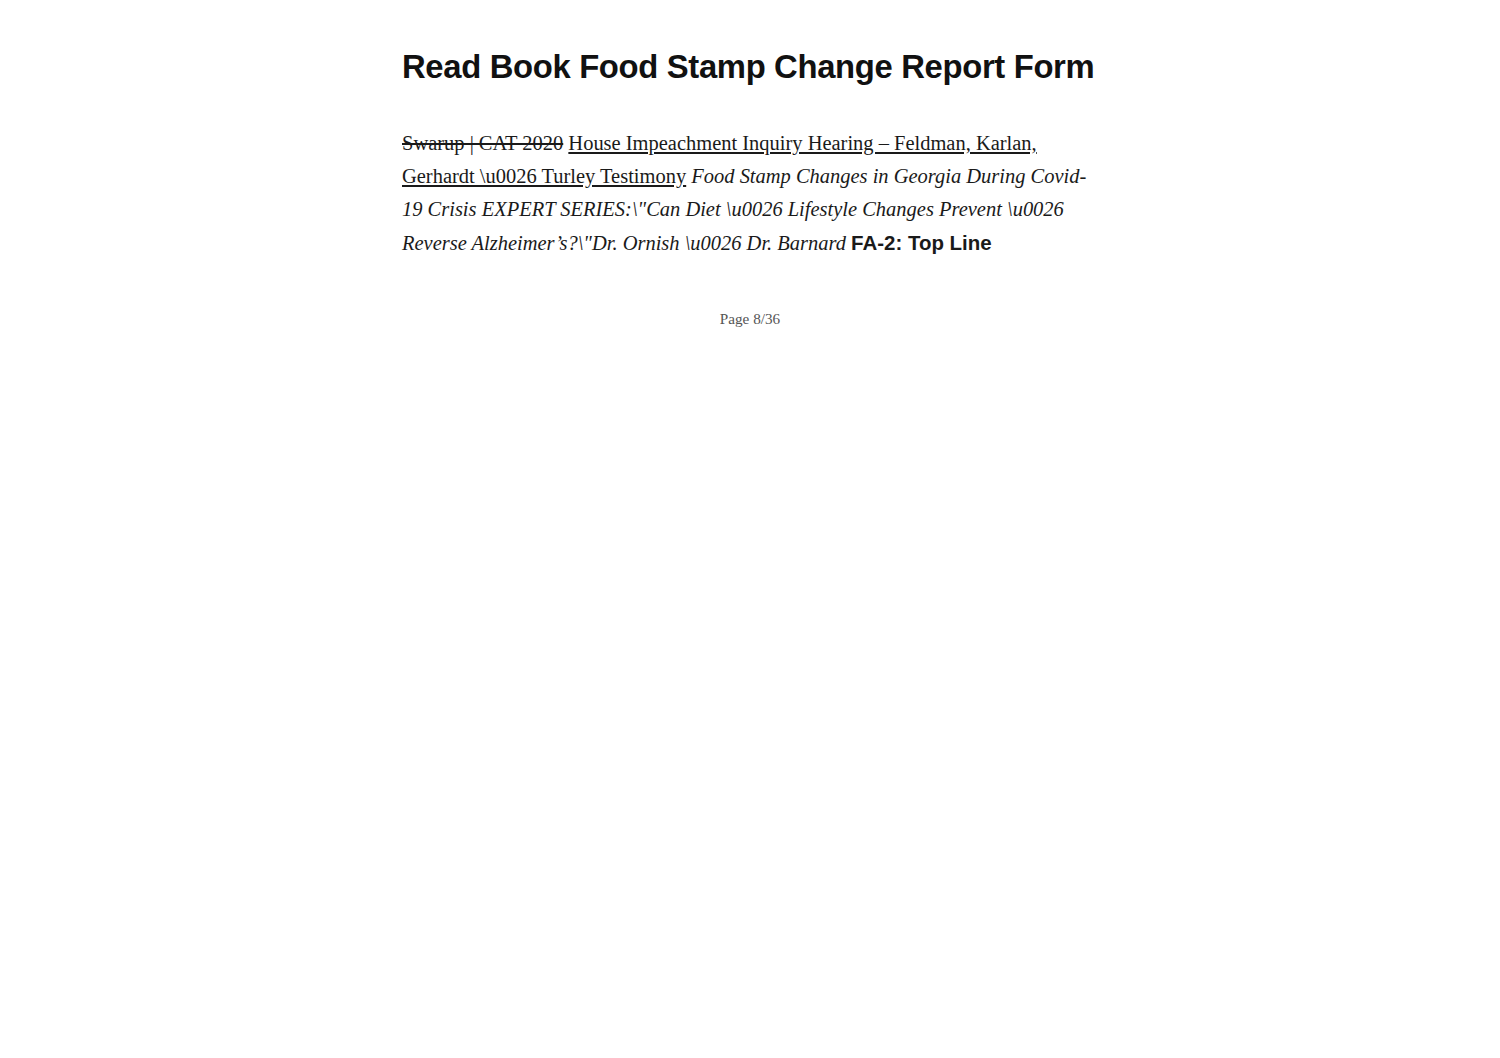Read Book Food Stamp Change Report Form
Swarup | CAT 2020 House Impeachment Inquiry Hearing – Feldman, Karlan, Gerhardt \u0026 Turley Testimony Food Stamp Changes in Georgia During Covid-19 Crisis EXPERT SERIES:\"Can Diet \u0026 Lifestyle Changes Prevent \u0026 Reverse Alzheimer’s?\"Dr. Ornish \u0026 Dr. Barnard FA-2: Top Line
Page 8/36